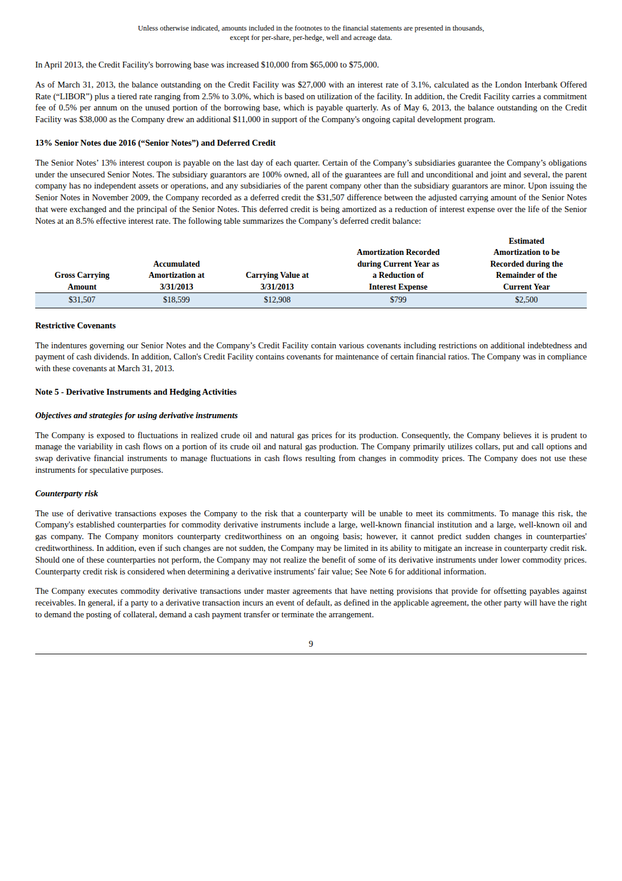Unless otherwise indicated, amounts included in the footnotes to the financial statements are presented in thousands,
except for per-share, per-hedge, well and acreage data.
In April 2013, the Credit Facility's borrowing base was increased $10,000 from $65,000 to $75,000.
As of March 31, 2013, the balance outstanding on the Credit Facility was $27,000 with an interest rate of 3.1%, calculated as the London Interbank Offered Rate (“LIBOR”) plus a tiered rate ranging from 2.5% to 3.0%, which is based on utilization of the facility. In addition, the Credit Facility carries a commitment fee of 0.5% per annum on the unused portion of the borrowing base, which is payable quarterly. As of May 6, 2013, the balance outstanding on the Credit Facility was $38,000 as the Company drew an additional $11,000 in support of the Company's ongoing capital development program.
13% Senior Notes due 2016 (“Senior Notes”) and Deferred Credit
The Senior Notes’ 13% interest coupon is payable on the last day of each quarter. Certain of the Company’s subsidiaries guarantee the Company’s obligations under the unsecured Senior Notes. The subsidiary guarantors are 100% owned, all of the guarantees are full and unconditional and joint and several, the parent company has no independent assets or operations, and any subsidiaries of the parent company other than the subsidiary guarantors are minor. Upon issuing the Senior Notes in November 2009, the Company recorded as a deferred credit the $31,507 difference between the adjusted carrying amount of the Senior Notes that were exchanged and the principal of the Senior Notes. This deferred credit is being amortized as a reduction of interest expense over the life of the Senior Notes at an 8.5% effective interest rate. The following table summarizes the Company’s deferred credit balance:
| | | | | Estimated |
| --- | --- | --- | --- | --- |
| | | | Amortization Recorded | Amortization to be |
| | Accumulated | | during Current Year as | Recorded during the |
| Gross Carrying | Amortization at | Carrying Value at | a Reduction of | Remainder of the |
| Amount | 3/31/2013 | 3/31/2013 | Interest Expense | Current Year |
| $31,507 | $18,599 | $12,908 | $799 | $2,500 |
Restrictive Covenants
The indentures governing our Senior Notes and the Company’s Credit Facility contain various covenants including restrictions on additional indebtedness and payment of cash dividends. In addition, Callon's Credit Facility contains covenants for maintenance of certain financial ratios. The Company was in compliance with these covenants at March 31, 2013.
Note 5 - Derivative Instruments and Hedging Activities
Objectives and strategies for using derivative instruments
The Company is exposed to fluctuations in realized crude oil and natural gas prices for its production. Consequently, the Company believes it is prudent to manage the variability in cash flows on a portion of its crude oil and natural gas production. The Company primarily utilizes collars, put and call options and swap derivative financial instruments to manage fluctuations in cash flows resulting from changes in commodity prices. The Company does not use these instruments for speculative purposes.
Counterparty risk
The use of derivative transactions exposes the Company to the risk that a counterparty will be unable to meet its commitments. To manage this risk, the Company's established counterparties for commodity derivative instruments include a large, well-known financial institution and a large, well-known oil and gas company. The Company monitors counterparty creditworthiness on an ongoing basis; however, it cannot predict sudden changes in counterparties' creditworthiness. In addition, even if such changes are not sudden, the Company may be limited in its ability to mitigate an increase in counterparty credit risk. Should one of these counterparties not perform, the Company may not realize the benefit of some of its derivative instruments under lower commodity prices. Counterparty credit risk is considered when determining a derivative instruments' fair value; See Note 6 for additional information.
The Company executes commodity derivative transactions under master agreements that have netting provisions that provide for offsetting payables against receivables. In general, if a party to a derivative transaction incurs an event of default, as defined in the applicable agreement, the other party will have the right to demand the posting of collateral, demand a cash payment transfer or terminate the arrangement.
9